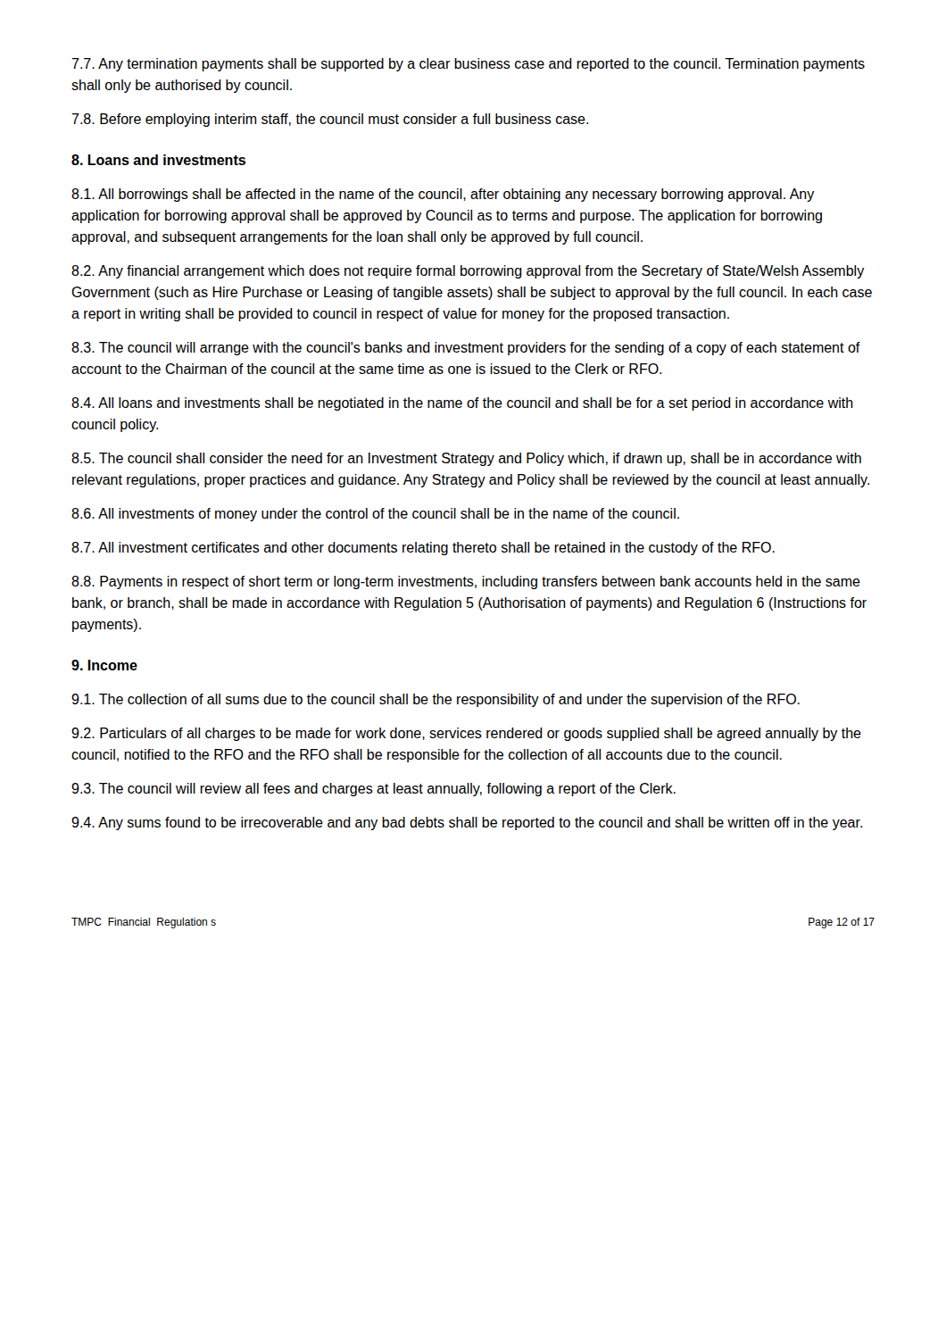7.7. Any termination payments shall be supported by a clear business case and reported to the council. Termination payments shall only be authorised by council.
7.8. Before employing interim staff, the council must consider a full business case.
8. Loans and investments
8.1. All borrowings shall be affected in the name of the council, after obtaining any necessary borrowing approval. Any application for borrowing approval shall be approved by Council as to terms and purpose. The application for borrowing approval, and subsequent arrangements for the loan shall only be approved by full council.
8.2. Any financial arrangement which does not require formal borrowing approval from the Secretary of State/Welsh Assembly Government (such as Hire Purchase or Leasing of tangible assets) shall be subject to approval by the full council. In each case a report in writing shall be provided to council in respect of value for money for the proposed transaction.
8.3. The council will arrange with the council's banks and investment providers for the sending of a copy of each statement of account to the Chairman of the council at the same time as one is issued to the Clerk or RFO.
8.4. All loans and investments shall be negotiated in the name of the council and shall be for a set period in accordance with council policy.
8.5. The council shall consider the need for an Investment Strategy and Policy which, if drawn up, shall be in accordance with relevant regulations, proper practices and guidance. Any Strategy and Policy shall be reviewed by the council at least annually.
8.6. All investments of money under the control of the council shall be in the name of the council.
8.7. All investment certificates and other documents relating thereto shall be retained in the custody of the RFO.
8.8. Payments in respect of short term or long-term investments, including transfers between bank accounts held in the same bank, or branch, shall be made in accordance with Regulation 5 (Authorisation of payments) and Regulation 6 (Instructions for payments).
9. Income
9.1. The collection of all sums due to the council shall be the responsibility of and under the supervision of the RFO.
9.2. Particulars of all charges to be made for work done, services rendered or goods supplied shall be agreed annually by the council, notified to the RFO and the RFO shall be responsible for the collection of all accounts due to the council.
9.3. The council will review all fees and charges at least annually, following a report of the Clerk.
9.4. Any sums found to be irrecoverable and any bad debts shall be reported to the council and shall be written off in the year.
TMPC Financial Regulation s Page 12 of 17